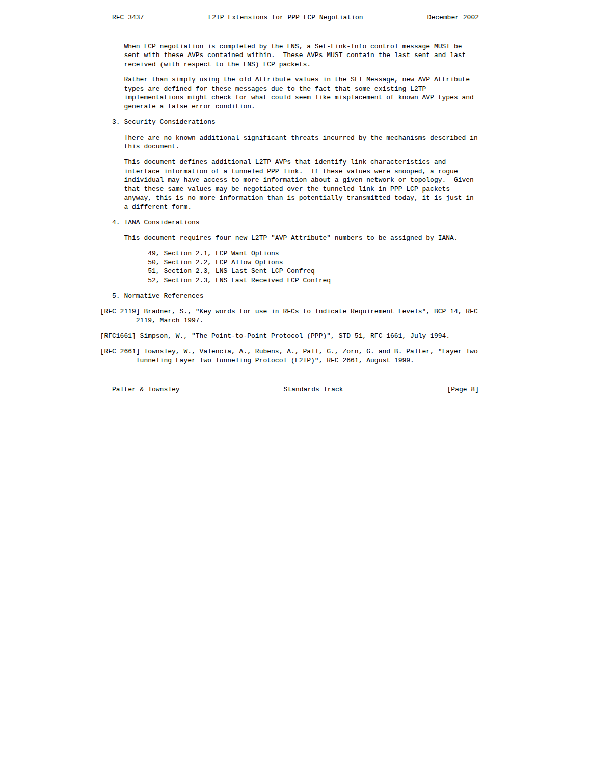RFC 3437 L2TP Extensions for PPP LCP Negotiation December 2002
When LCP negotiation is completed by the LNS, a Set-Link-Info control message MUST be sent with these AVPs contained within. These AVPs MUST contain the last sent and last received (with respect to the LNS) LCP packets.
Rather than simply using the old Attribute values in the SLI Message, new AVP Attribute types are defined for these messages due to the fact that some existing L2TP implementations might check for what could seem like misplacement of known AVP types and generate a false error condition.
3. Security Considerations
There are no known additional significant threats incurred by the mechanisms described in this document.
This document defines additional L2TP AVPs that identify link characteristics and interface information of a tunneled PPP link. If these values were snooped, a rogue individual may have access to more information about a given network or topology. Given that these same values may be negotiated over the tunneled link in PPP LCP packets anyway, this is no more information than is potentially transmitted today, it is just in a different form.
4. IANA Considerations
This document requires four new L2TP "AVP Attribute" numbers to be assigned by IANA.
   49, Section 2.1, LCP Want Options
   50, Section 2.2, LCP Allow Options
   51, Section 2.3, LNS Last Sent LCP Confreq
   52, Section 2.3, LNS Last Received LCP Confreq
5. Normative References
[RFC 2119] Bradner, S., "Key words for use in RFCs to Indicate Requirement Levels", BCP 14, RFC 2119, March 1997.
[RFC1661] Simpson, W., "The Point-to-Point Protocol (PPP)", STD 51, RFC 1661, July 1994.
[RFC 2661] Townsley, W., Valencia, A., Rubens, A., Pall, G., Zorn, G. and B. Palter, "Layer Two Tunneling Layer Two Tunneling Protocol (L2TP)", RFC 2661, August 1999.
Palter & Townsley Standards Track [Page 8]